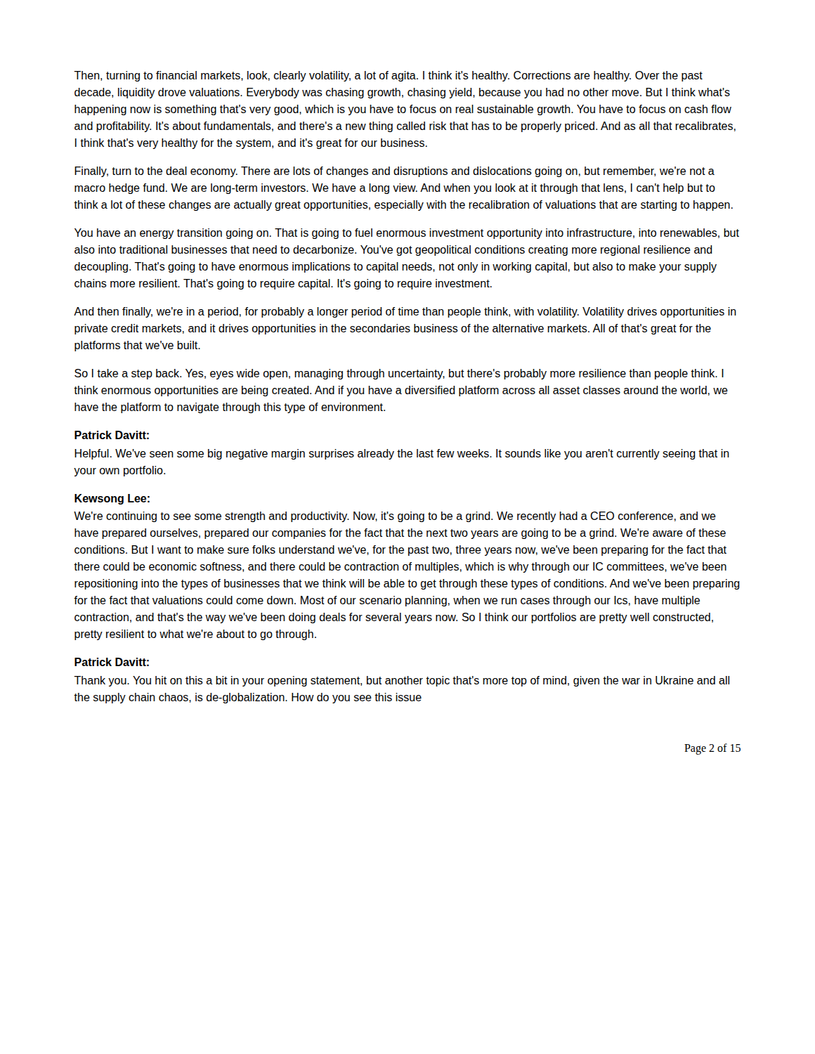Then, turning to financial markets, look, clearly volatility, a lot of agita. I think it's healthy. Corrections are healthy. Over the past decade, liquidity drove valuations. Everybody was chasing growth, chasing yield, because you had no other move. But I think what's happening now is something that's very good, which is you have to focus on real sustainable growth. You have to focus on cash flow and profitability. It's about fundamentals, and there's a new thing called risk that has to be properly priced. And as all that recalibrates, I think that's very healthy for the system, and it's great for our business.
Finally, turn to the deal economy. There are lots of changes and disruptions and dislocations going on, but remember, we're not a macro hedge fund. We are long-term investors. We have a long view. And when you look at it through that lens, I can't help but to think a lot of these changes are actually great opportunities, especially with the recalibration of valuations that are starting to happen.
You have an energy transition going on. That is going to fuel enormous investment opportunity into infrastructure, into renewables, but also into traditional businesses that need to decarbonize. You've got geopolitical conditions creating more regional resilience and decoupling. That's going to have enormous implications to capital needs, not only in working capital, but also to make your supply chains more resilient. That's going to require capital. It's going to require investment.
And then finally, we're in a period, for probably a longer period of time than people think, with volatility. Volatility drives opportunities in private credit markets, and it drives opportunities in the secondaries business of the alternative markets. All of that's great for the platforms that we've built.
So I take a step back. Yes, eyes wide open, managing through uncertainty, but there's probably more resilience than people think. I think enormous opportunities are being created. And if you have a diversified platform across all asset classes around the world, we have the platform to navigate through this type of environment.
Patrick Davitt:
Helpful. We've seen some big negative margin surprises already the last few weeks. It sounds like you aren't currently seeing that in your own portfolio.
Kewsong Lee:
We're continuing to see some strength and productivity. Now, it's going to be a grind. We recently had a CEO conference, and we have prepared ourselves, prepared our companies for the fact that the next two years are going to be a grind. We're aware of these conditions. But I want to make sure folks understand we've, for the past two, three years now, we've been preparing for the fact that there could be economic softness, and there could be contraction of multiples, which is why through our IC committees, we've been repositioning into the types of businesses that we think will be able to get through these types of conditions. And we've been preparing for the fact that valuations could come down. Most of our scenario planning, when we run cases through our Ics, have multiple contraction, and that's the way we've been doing deals for several years now. So I think our portfolios are pretty well constructed, pretty resilient to what we're about to go through.
Patrick Davitt:
Thank you. You hit on this a bit in your opening statement, but another topic that's more top of mind, given the war in Ukraine and all the supply chain chaos, is de-globalization. How do you see this issue
Page 2 of 15